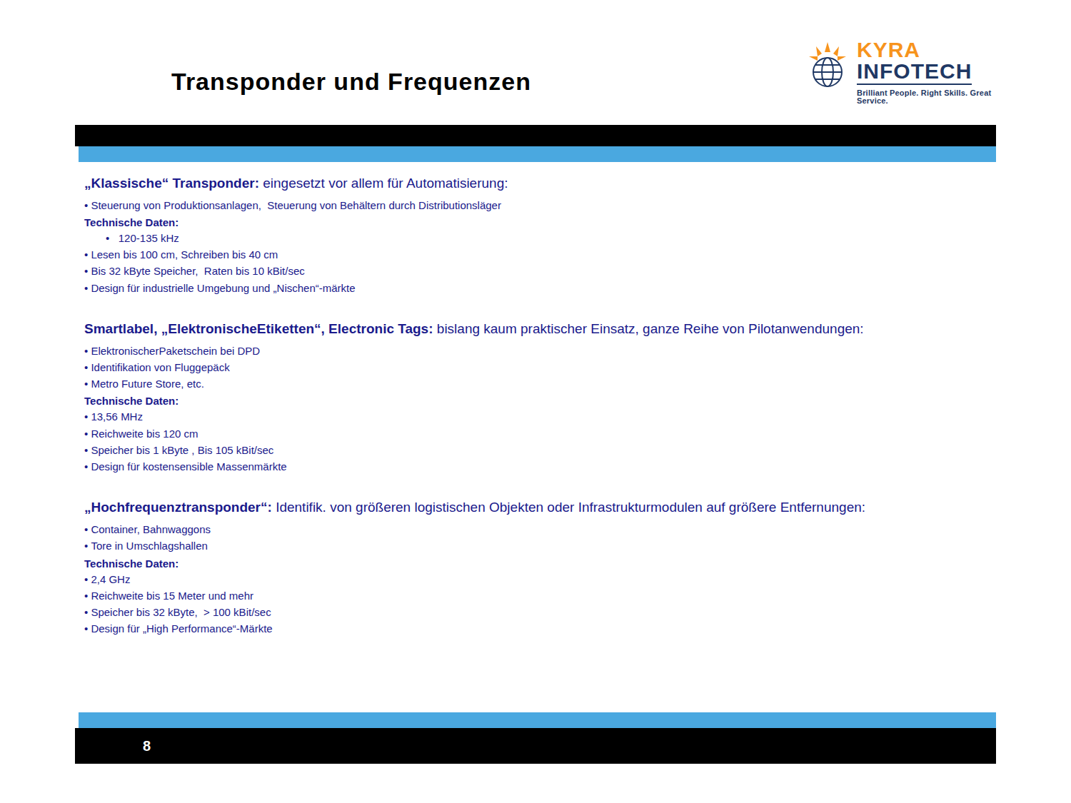Transponder und Frequenzen
KYRA
INFOTECH
Brilliant People. Right Skills. Great Service.
„Klassische“ Transponder: eingesetzt vor allem für Automatisierung:
Steuerung von Produktionsanlagen, Steuerung von Behältern durch Distributionsläger
Technische Daten:
120-135 kHz
Lesen bis 100 cm, Schreiben bis 40 cm
Bis 32 kByte Speicher, Raten bis 10 kBit/sec
Design für industrielle Umgebung und „Nischen“-märkte
Smartlabel, „ElektronischeEtiketten“, Electronic Tags: bislang kaum praktischer Einsatz, ganze Reihe von Pilotanwendungen:
ElektronischerPaketschein bei DPD
Identifikation von Fluggepäck
Metro Future Store, etc.
Technische Daten:
13,56 MHz
Reichweite bis 120 cm
Speicher bis 1 kByte , Bis 105 kBit/sec
Design für kostensensible Massenmärkte
„Hochfrequenztransponder“: Identifik. von größeren logistischen Objekten oder Infrastrukturmodulen auf größere Entfernungen:
Container, Bahnwaggons
Tore in Umschlagshallen
Technische Daten:
2,4 GHz
Reichweite bis 15 Meter und mehr
Speicher bis 32 kByte, > 100 kBit/sec
Design für „High Performance“-Märkte
8